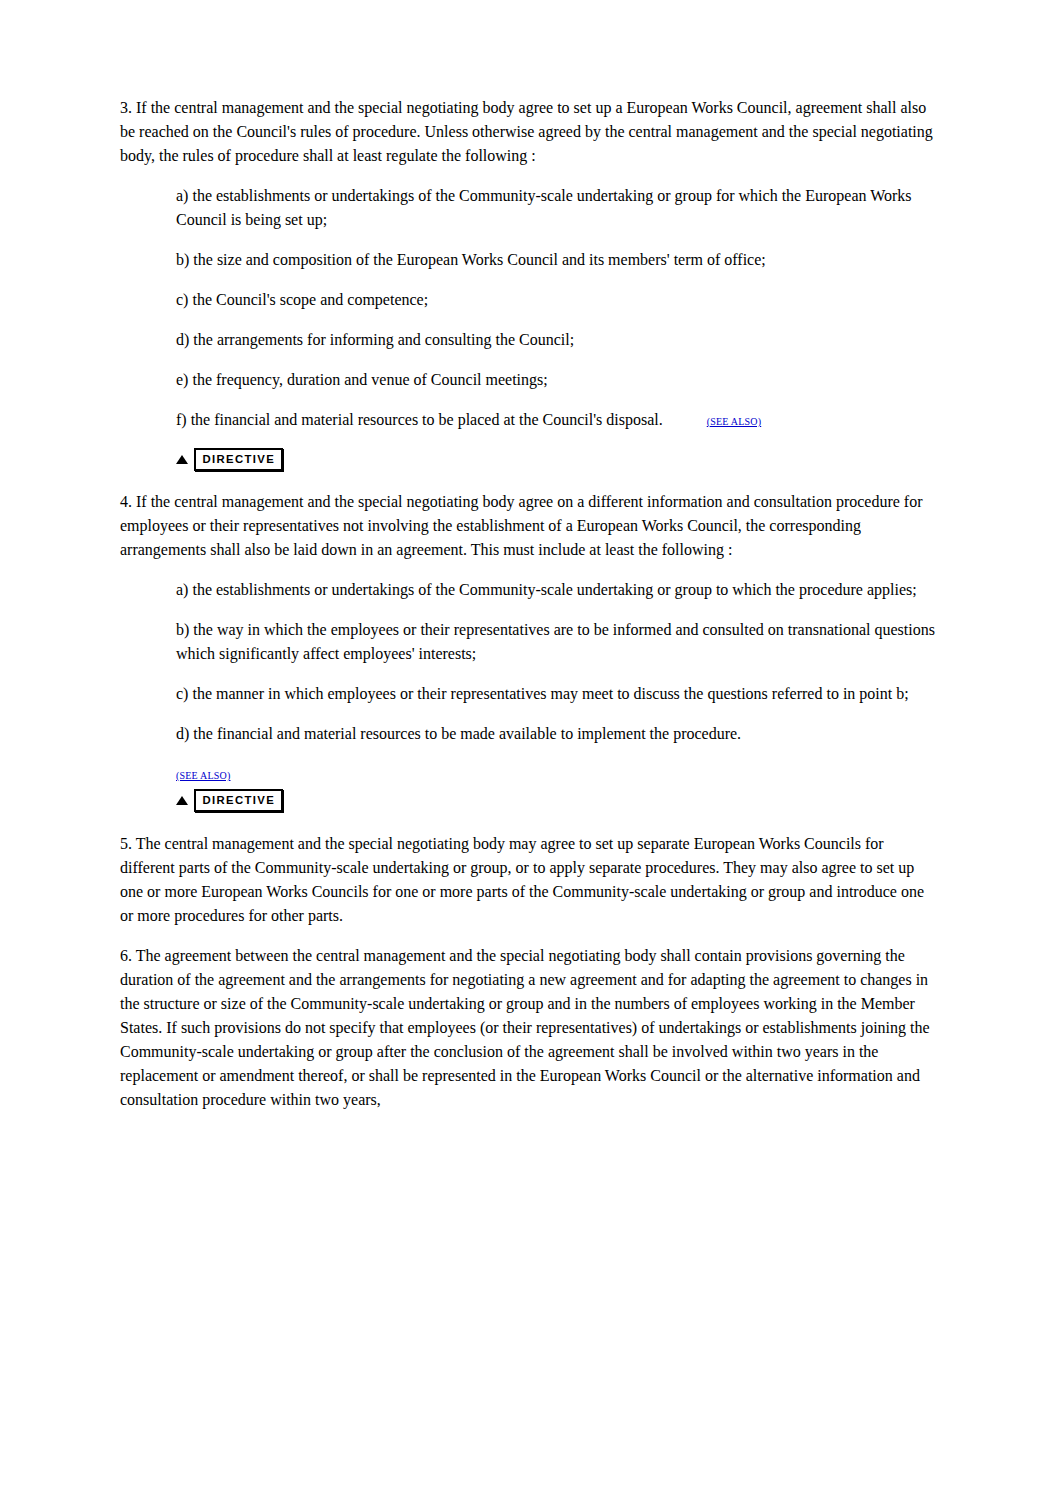3. If the central management and the special negotiating body agree to set up a European Works Council, agreement shall also be reached on the Council's rules of procedure. Unless otherwise agreed by the central management and the special negotiating body, the rules of procedure shall at least regulate the following :
a) the establishments or undertakings of the Community-scale undertaking or group for which the European Works Council is being set up;
b) the size and composition of the European Works Council and its members' term of office;
c) the Council's scope and competence;
d) the arrangements for informing and consulting the Council;
e) the frequency, duration and venue of Council meetings;
f) the financial and material resources to be placed at the Council's disposal. (SEE ALSO)
DIRECTIVE
4. If the central management and the special negotiating body agree on a different information and consultation procedure for employees or their representatives not involving the establishment of a European Works Council, the corresponding arrangements shall also be laid down in an agreement. This must include at least the following :
a) the establishments or undertakings of the Community-scale undertaking or group to which the procedure applies;
b) the way in which the employees or their representatives are to be informed and consulted on transnational questions which significantly affect employees' interests;
c) the manner in which employees or their representatives may meet to discuss the questions referred to in point b;
d) the financial and material resources to be made available to implement the procedure.
(SEE ALSO)
DIRECTIVE
5. The central management and the special negotiating body may agree to set up separate European Works Councils for different parts of the Community-scale undertaking or group, or to apply separate procedures. They may also agree to set up one or more European Works Councils for one or more parts of the Community-scale undertaking or group and introduce one or more procedures for other parts.
6. The agreement between the central management and the special negotiating body shall contain provisions governing the duration of the agreement and the arrangements for negotiating a new agreement and for adapting the agreement to changes in the structure or size of the Community-scale undertaking or group and in the numbers of employees working in the Member States. If such provisions do not specify that employees (or their representatives) of undertakings or establishments joining the Community-scale undertaking or group after the conclusion of the agreement shall be involved within two years in the replacement or amendment thereof, or shall be represented in the European Works Council or the alternative information and consultation procedure within two years,